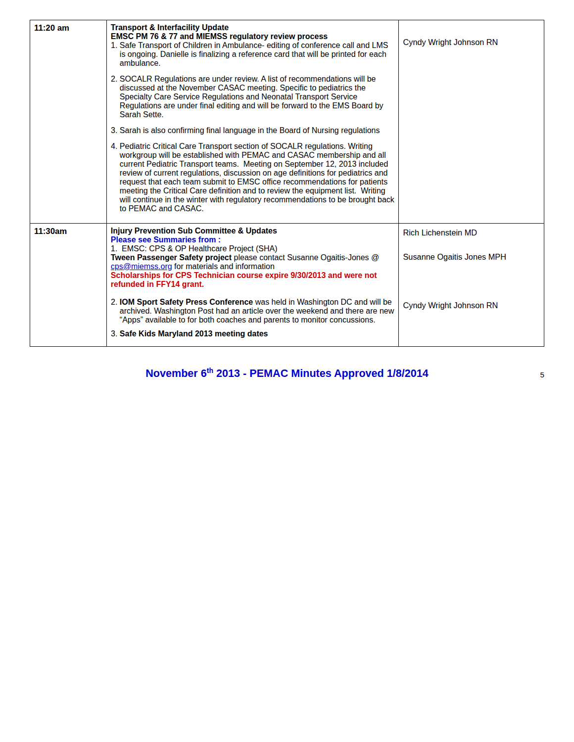| 11:20 am | Transport & Interfacility Update EMSC PM 76 & 77 and MIEMSS regulatory review process Safe Transport of Children in Ambulance- editing of conference call and LMS is ongoing. Danielle is finalizing a reference card that will be printed for each ambulance. SOCALR Regulations are under review. A list of recommendations will be discussed at the November CASAC meeting. Specific to pediatrics the Specialty Care Service Regulations and Neonatal Transport Service Regulations are under final editing and will be forward to the EMS Board by Sarah Sette. Sarah is also confirming final language in the Board of Nursing regulations Pediatric Critical Care Transport section of SOCALR regulations. Writing workgroup will be established with PEMAC and CASAC membership and all current Pediatric Transport teams. Meeting on September 12, 2013 included review of current regulations, discussion on age definitions for pediatrics and request that each team submit to EMSC office recommendations for patients meeting the Critical Care definition and to review the equipment list. Writing will continue in the winter with regulatory recommendations to be brought back to PEMAC and CASAC. | Cyndy Wright Johnson RN |
| 11:30am | Injury Prevention Sub Committee & Updates Please see Summaries from : 1. EMSC: CPS & OP Healthcare Project (SHA) Tween Passenger Safety project please contact Susanne Ogaitis-Jones @ cps@miemss.org for materials and information Scholarships for CPS Technician course expire 9/30/2013 and were not refunded in FFY14 grant. IOM Sport Safety Press Conference was held in Washington DC and will be archived. Washington Post had an article over the weekend and there are new “Apps” available to for both coaches and parents to monitor concussions. Safe Kids Maryland 2013 meeting dates | Rich Lichenstein MD Susanne Ogaitis Jones MPH Cyndy Wright Johnson RN |
November 6th 2013 - PEMAC Minutes Approved 1/8/2014 5